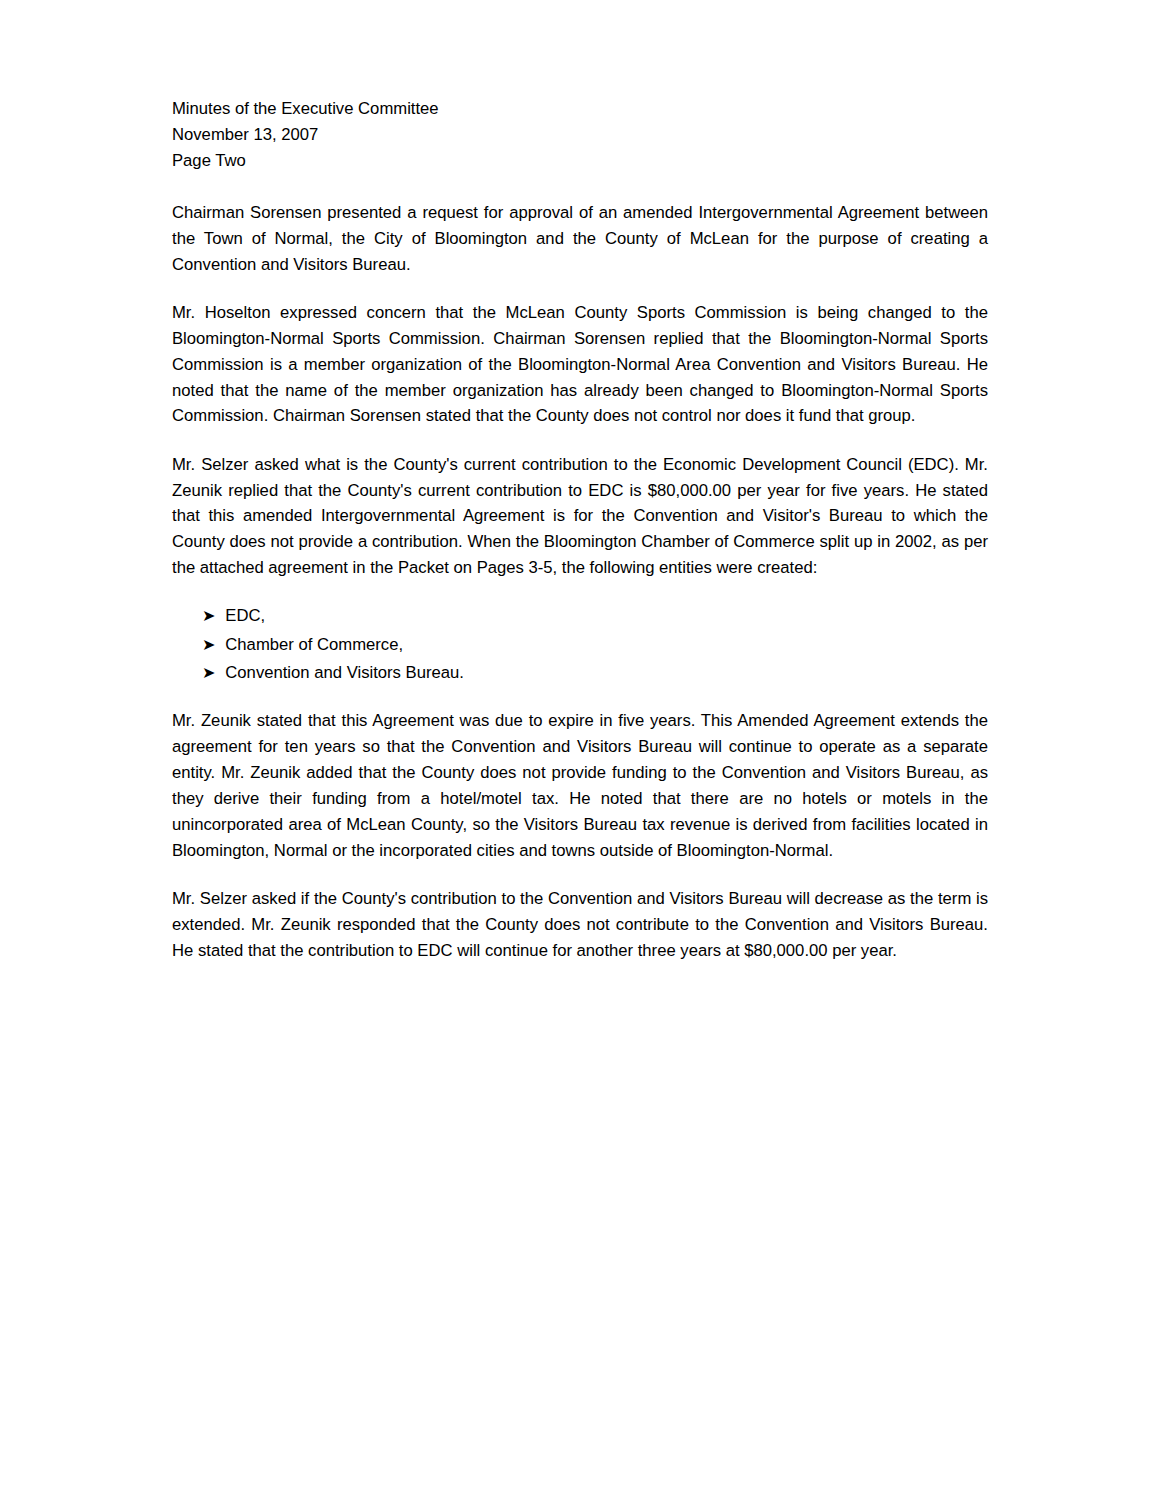Minutes of the Executive Committee
November 13, 2007
Page Two
Chairman Sorensen presented a request for approval of an amended Intergovernmental Agreement between the Town of Normal, the City of Bloomington and the County of McLean for the purpose of creating a Convention and Visitors Bureau.
Mr. Hoselton expressed concern that the McLean County Sports Commission is being changed to the Bloomington-Normal Sports Commission. Chairman Sorensen replied that the Bloomington-Normal Sports Commission is a member organization of the Bloomington-Normal Area Convention and Visitors Bureau. He noted that the name of the member organization has already been changed to Bloomington-Normal Sports Commission. Chairman Sorensen stated that the County does not control nor does it fund that group.
Mr. Selzer asked what is the County's current contribution to the Economic Development Council (EDC). Mr. Zeunik replied that the County's current contribution to EDC is $80,000.00 per year for five years. He stated that this amended Intergovernmental Agreement is for the Convention and Visitor's Bureau to which the County does not provide a contribution. When the Bloomington Chamber of Commerce split up in 2002, as per the attached agreement in the Packet on Pages 3-5, the following entities were created:
EDC,
Chamber of Commerce,
Convention and Visitors Bureau.
Mr. Zeunik stated that this Agreement was due to expire in five years. This Amended Agreement extends the agreement for ten years so that the Convention and Visitors Bureau will continue to operate as a separate entity. Mr. Zeunik added that the County does not provide funding to the Convention and Visitors Bureau, as they derive their funding from a hotel/motel tax. He noted that there are no hotels or motels in the unincorporated area of McLean County, so the Visitors Bureau tax revenue is derived from facilities located in Bloomington, Normal or the incorporated cities and towns outside of Bloomington-Normal.
Mr. Selzer asked if the County's contribution to the Convention and Visitors Bureau will decrease as the term is extended. Mr. Zeunik responded that the County does not contribute to the Convention and Visitors Bureau. He stated that the contribution to EDC will continue for another three years at $80,000.00 per year.